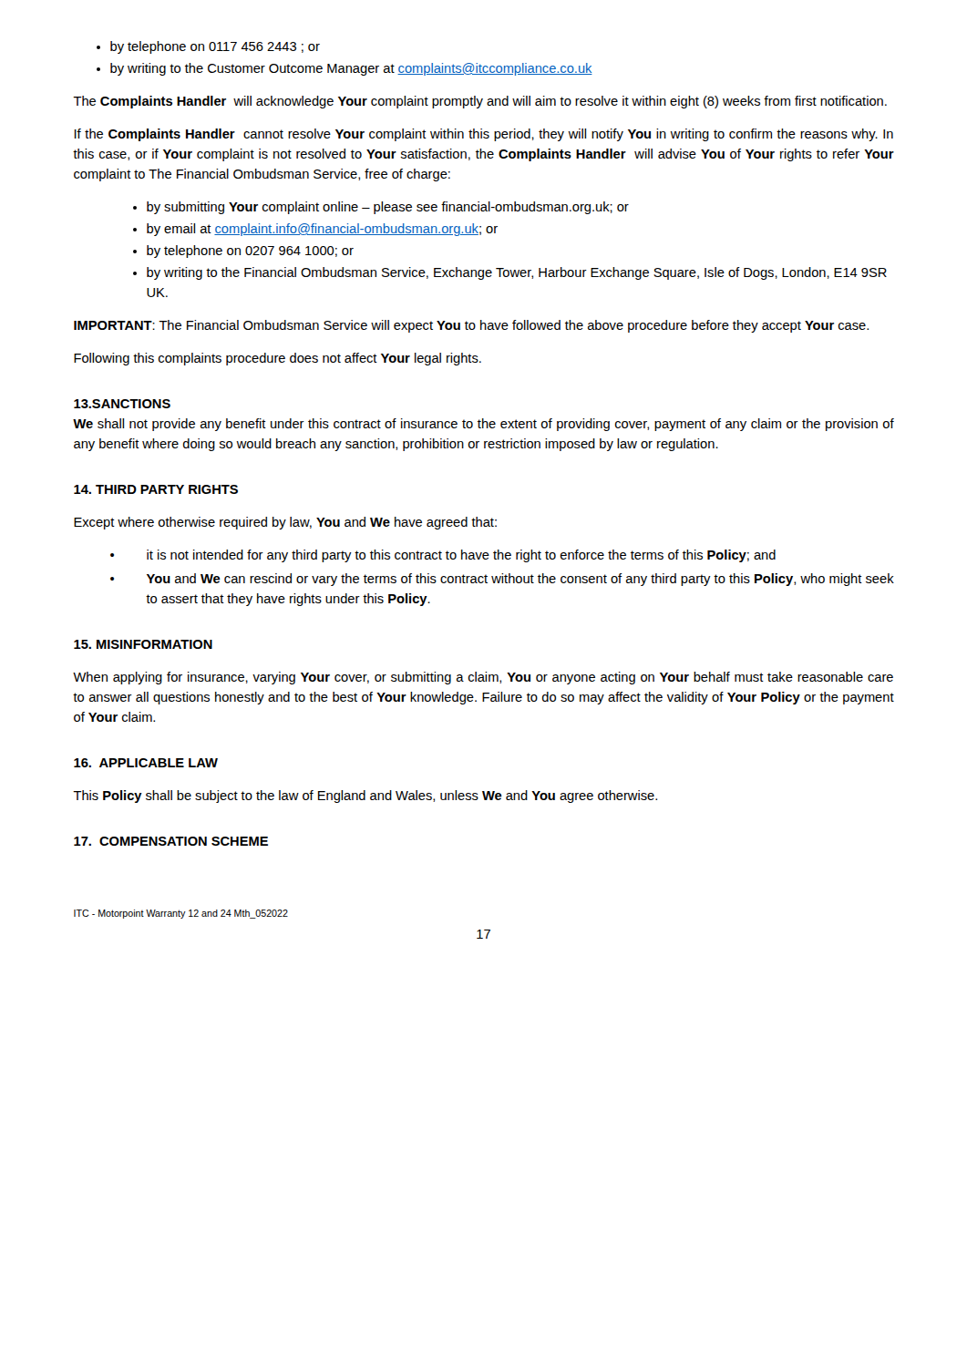by telephone on 0117 456 2443 ; or
by writing to the Customer Outcome Manager at complaints@itccompliance.co.uk
The Complaints Handler will acknowledge Your complaint promptly and will aim to resolve it within eight (8) weeks from first notification.
If the Complaints Handler cannot resolve Your complaint within this period, they will notify You in writing to confirm the reasons why. In this case, or if Your complaint is not resolved to Your satisfaction, the Complaints Handler will advise You of Your rights to refer Your complaint to The Financial Ombudsman Service, free of charge:
by submitting Your complaint online – please see financial-ombudsman.org.uk; or
by email at complaint.info@financial-ombudsman.org.uk; or
by telephone on 0207 964 1000; or
by writing to the Financial Ombudsman Service, Exchange Tower, Harbour Exchange Square, Isle of Dogs, London, E14 9SR UK.
IMPORTANT: The Financial Ombudsman Service will expect You to have followed the above procedure before they accept Your case.
Following this complaints procedure does not affect Your legal rights.
13.SANCTIONS
We shall not provide any benefit under this contract of insurance to the extent of providing cover, payment of any claim or the provision of any benefit where doing so would breach any sanction, prohibition or restriction imposed by law or regulation.
14. THIRD PARTY RIGHTS
Except where otherwise required by law, You and We have agreed that:
it is not intended for any third party to this contract to have the right to enforce the terms of this Policy; and
You and We can rescind or vary the terms of this contract without the consent of any third party to this Policy, who might seek to assert that they have rights under this Policy.
15. MISINFORMATION
When applying for insurance, varying Your cover, or submitting a claim, You or anyone acting on Your behalf must take reasonable care to answer all questions honestly and to the best of Your knowledge. Failure to do so may affect the validity of Your Policy or the payment of Your claim.
16. APPLICABLE LAW
This Policy shall be subject to the law of England and Wales, unless We and You agree otherwise.
17. COMPENSATION SCHEME
ITC - Motorpoint Warranty 12 and 24 Mth_052022
17